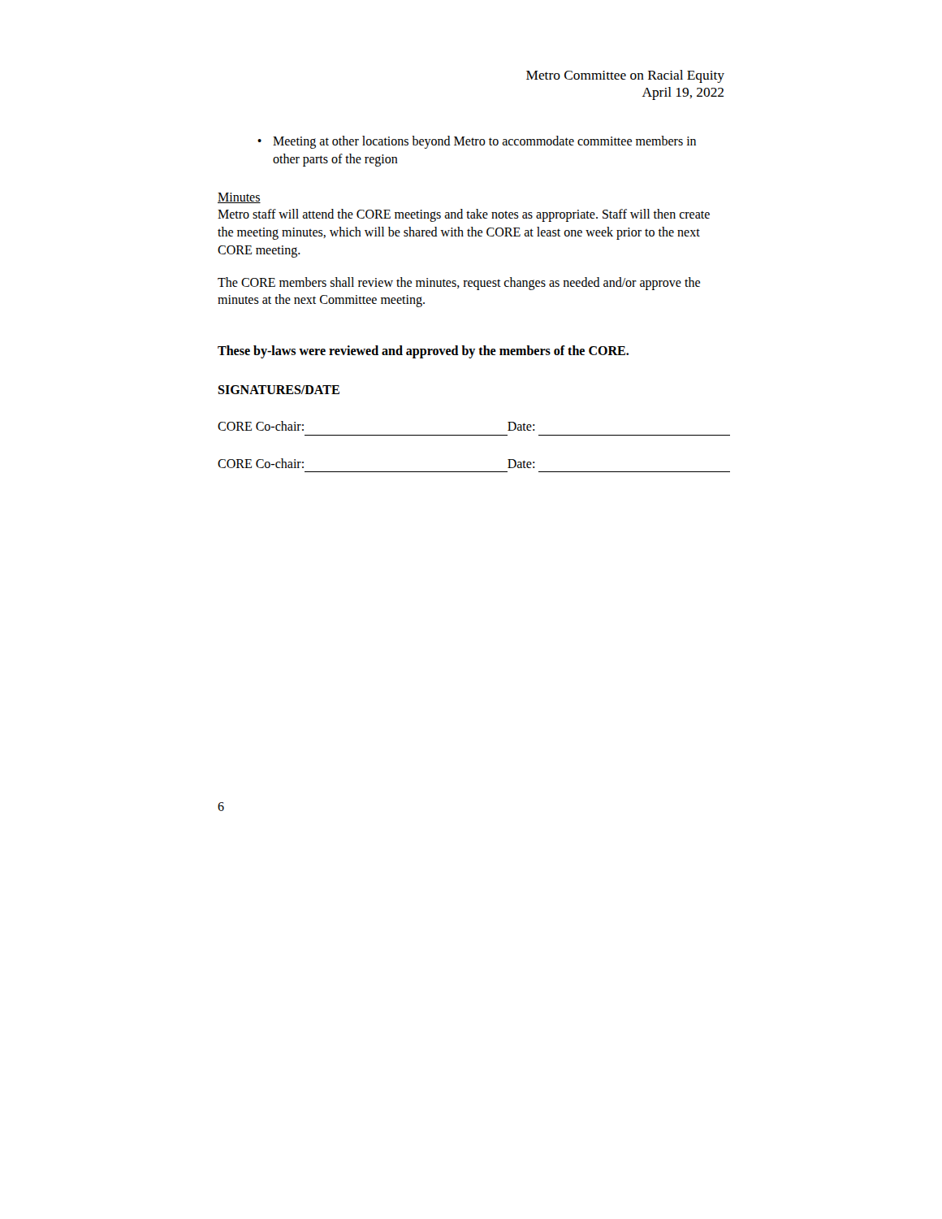Metro Committee on Racial Equity
April 19, 2022
Meeting at other locations beyond Metro to accommodate committee members in other parts of the region
Minutes
Metro staff will attend the CORE meetings and take notes as appropriate. Staff will then create the meeting minutes, which will be shared with the CORE at least one week prior to the next CORE meeting.
The CORE members shall review the minutes, request changes as needed and/or approve the minutes at the next Committee meeting.
These by-laws were reviewed and approved by the members of the CORE.
SIGNATURES/DATE
| CORE Co-chair: | Date: |
| CORE Co-chair: | Date: |
6